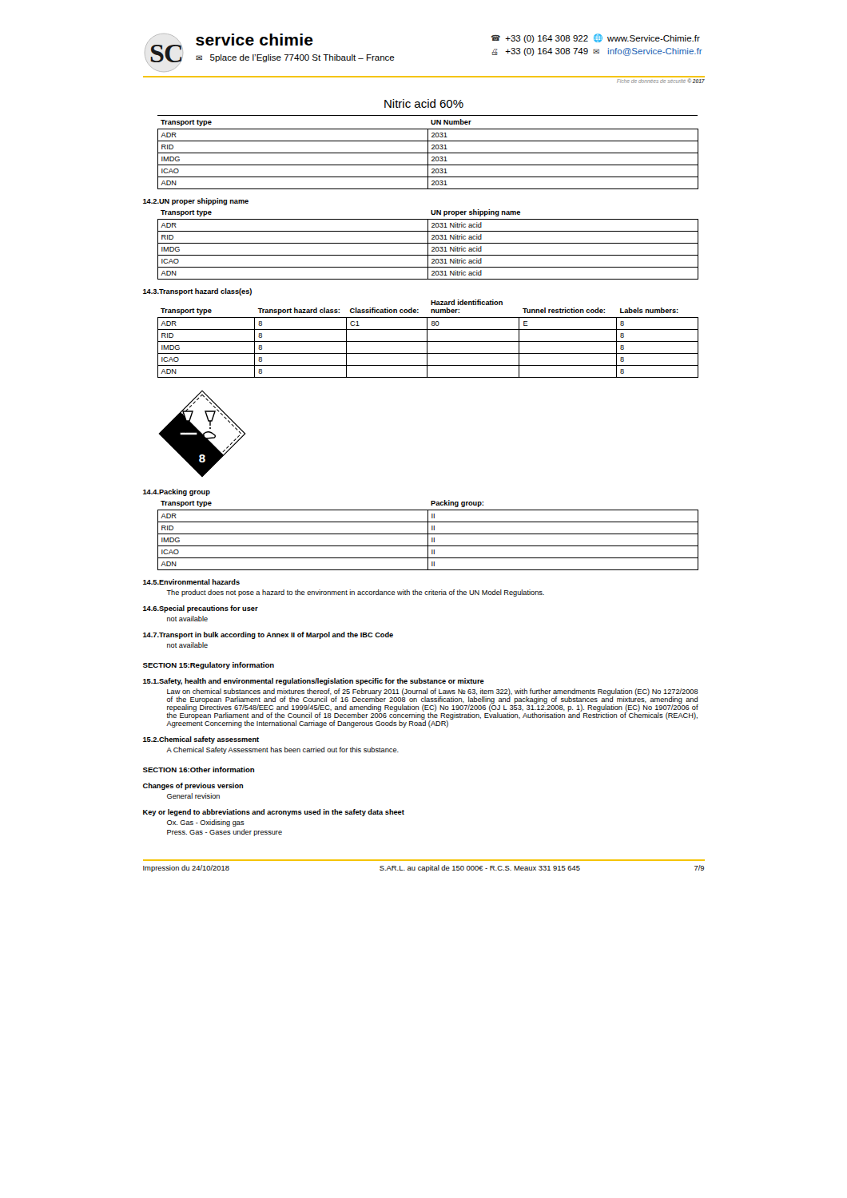S C
service chimie
✉5place de l’Eglise 77400 St Thibault – France
| ☎ | +33 (0) 164 308 922 | 🌐 | www.Service-Chimie.fr |
| 🖨 | +33 (0) 164 308 749 | ✉ | info@Service-Chimie.fr |
Fiche de données de sécurité © 2017
Nitric acid 60%
| Transport type | UN Number |
| --- | --- |
| ADR | 2031 |
| RID | 2031 |
| IMDG | 2031 |
| ICAO | 2031 |
| ADN | 2031 |
14.2.UN proper shipping name
| Transport type | UN proper shipping name |
| --- | --- |
| ADR | 2031 Nitric acid |
| RID | 2031 Nitric acid |
| IMDG | 2031 Nitric acid |
| ICAO | 2031 Nitric acid |
| ADN | 2031 Nitric acid |
14.3.Transport hazard class(es)
| Transport type | Transport hazard class: | Classification code: | Hazard identification number: | Tunnel restriction code: | Labels numbers: |
| --- | --- | --- | --- | --- | --- |
| ADR | 8 | C1 | 80 | E | 8 |
| RID | 8 | | | | 8 |
| IMDG | 8 | | | | 8 |
| ICAO | 8 | | | | 8 |
| ADN | 8 | | | | 8 |
8
14.4.Packing group
| Transport type | Packing group: |
| --- | --- |
| ADR | II |
| RID | II |
| IMDG | II |
| ICAO | II |
| ADN | II |
14.5.Environmental hazards
The product does not pose a hazard to the environment in accordance with the criteria of the UN Model Regulations.
14.6.Special precautions for user
not available
14.7.Transport in bulk according to Annex II of Marpol and the IBC Code
not available
SECTION 15:Regulatory information
15.1.Safety, health and environmental regulations/legislation specific for the substance or mixture
Law on chemical substances and mixtures thereof, of 25 February 2011 (Journal of Laws № 63, item 322), with further amendments Regulation (EC) No 1272/2008 of the European Parliament and of the Council of 16 December 2008 on classification, labelling and packaging of substances and mixtures, amending and repealing Directives 67/548/EEC and 1999/45/EC, and amending Regulation (EC) No 1907/2006 (OJ L 353, 31.12.2008, p. 1). Regulation (EC) No 1907/2006 of the European Parliament and of the Council of 18 December 2006 concerning the Registration, Evaluation, Authorisation and Restriction of Chemicals (REACH), Agreement Concerning the International Carriage of Dangerous Goods by Road (ADR)
15.2.Chemical safety assessment
A Chemical Safety Assessment has been carried out for this substance.
SECTION 16:Other information
Changes of previous version
General revision
Key or legend to abbreviations and acronyms used in the safety data sheet
Ox. Gas - Oxidising gas
Press. Gas - Gases under pressure
Impression du 24/10/2018
S.AR.L. au capital de 150 000€ - R.C.S. Meaux 331 915 645
7/9